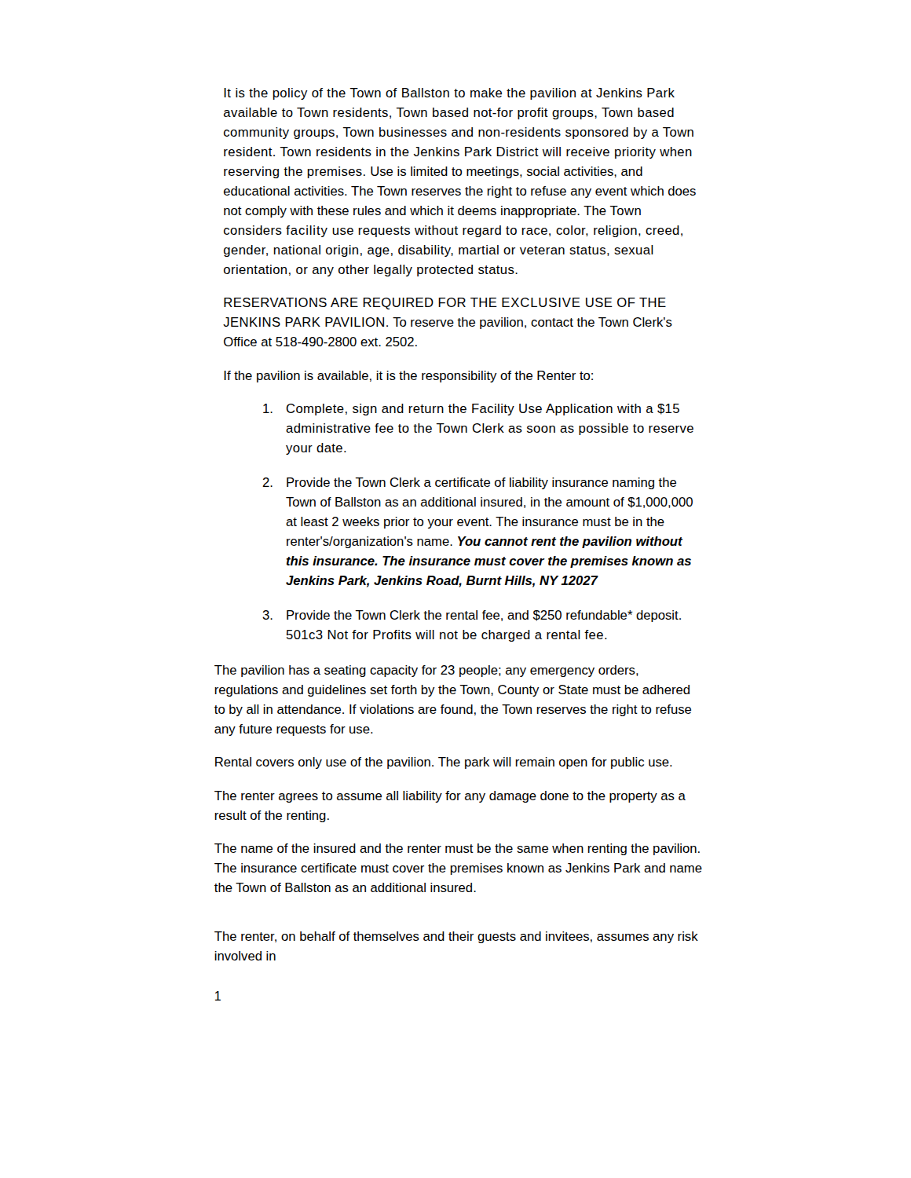It is the policy of the Town of Ballston to make the pavilion at Jenkins Park available to Town residents, Town based not-for profit groups, Town based community groups, Town businesses and non-residents sponsored by a Town resident. Town residents in the Jenkins Park District will receive priority when reserving the premises. Use is limited to meetings, social activities, and educational activities. The Town reserves the right to refuse any event which does not comply with these rules and which it deems inappropriate. The Town considers facility use requests without regard to race, color, religion, creed, gender, national origin, age, disability, martial or veteran status, sexual orientation, or any other legally protected status.
RESERVATIONS ARE REQUIRED FOR THE EXCLUSIVE USE OF THE JENKINS PARK PAVILION. To reserve the pavilion, contact the Town Clerk's Office at 518-490-2800 ext. 2502.
If the pavilion is available, it is the responsibility of the Renter to:
Complete, sign and return the Facility Use Application with a $15 administrative fee to the Town Clerk as soon as possible to reserve your date.
Provide the Town Clerk a certificate of liability insurance naming the Town of Ballston as an additional insured, in the amount of $1,000,000 at least 2 weeks prior to your event. The insurance must be in the renter's/organization's name. You cannot rent the pavilion without this insurance. The insurance must cover the premises known as Jenkins Park, Jenkins Road, Burnt Hills, NY 12027
Provide the Town Clerk the rental fee, and $250 refundable* deposit. 501c3 Not for Profits will not be charged a rental fee.
The pavilion has a seating capacity for 23 people; any emergency orders, regulations and guidelines set forth by the Town, County or State must be adhered to by all in attendance. If violations are found, the Town reserves the right to refuse any future requests for use.
Rental covers only use of the pavilion. The park will remain open for public use.
The renter agrees to assume all liability for any damage done to the property as a result of the renting.
The name of the insured and the renter must be the same when renting the pavilion. The insurance certificate must cover the premises known as Jenkins Park and name the Town of Ballston as an additional insured.
The renter, on behalf of themselves and their guests and invitees, assumes any risk involved in
1